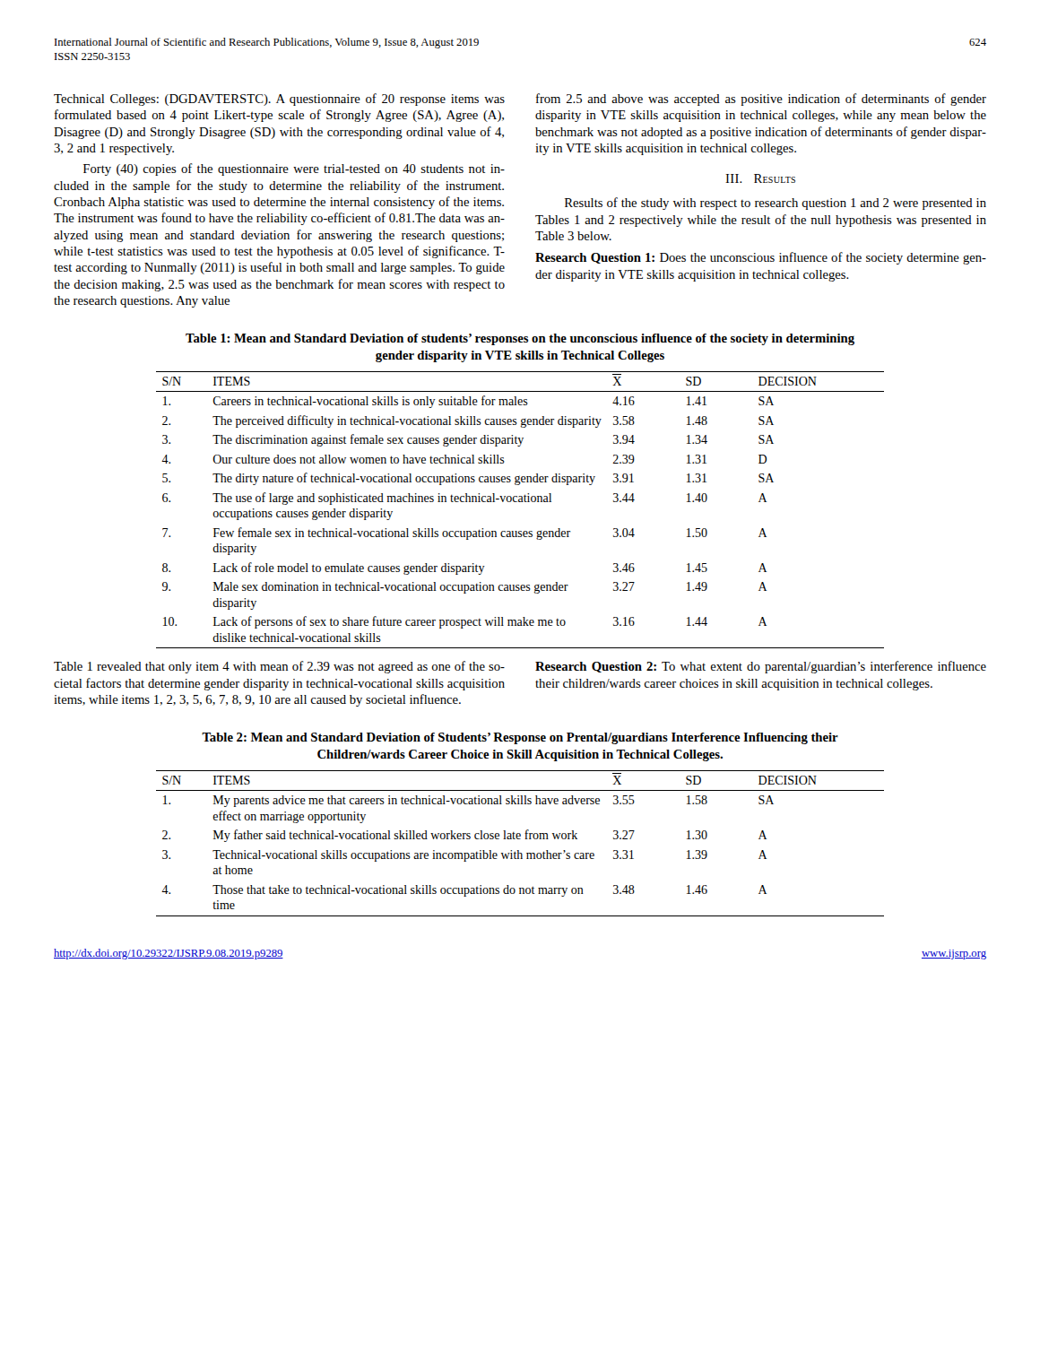International Journal of Scientific and Research Publications, Volume 9, Issue 8, August 2019 ISSN 2250-3153 624
Technical Colleges: (DGDAVTERSTC). A questionnaire of 20 response items was formulated based on 4 point Likert-type scale of Strongly Agree (SA), Agree (A), Disagree (D) and Strongly Disagree (SD) with the corresponding ordinal value of 4, 3, 2 and 1 respectively.
Forty (40) copies of the questionnaire were trial-tested on 40 students not included in the sample for the study to determine the reliability of the instrument. Cronbach Alpha statistic was used to determine the internal consistency of the items. The instrument was found to have the reliability co-efficient of 0.81.The data was analyzed using mean and standard deviation for answering the research questions; while t-test statistics was used to test the hypothesis at 0.05 level of significance. T-test according to Nunmally (2011) is useful in both small and large samples. To guide the decision making, 2.5 was used as the benchmark for mean scores with respect to the research questions. Any value
from 2.5 and above was accepted as positive indication of determinants of gender disparity in VTE skills acquisition in technical colleges, while any mean below the benchmark was not adopted as a positive indication of determinants of gender disparity in VTE skills acquisition in technical colleges.
III. Results
Results of the study with respect to research question 1 and 2 were presented in Tables 1 and 2 respectively while the result of the null hypothesis was presented in Table 3 below.
Research Question 1: Does the unconscious influence of the society determine gender disparity in VTE skills acquisition in technical colleges.
Table 1: Mean and Standard Deviation of students’ responses on the unconscious influence of the society in determining gender disparity in VTE skills in Technical Colleges
| S/N | ITEMS | X | SD | DECISION |
| --- | --- | --- | --- | --- |
| 1. | Careers in technical-vocational skills is only suitable for males | 4.16 | 1.41 | SA |
| 2. | The perceived difficulty in technical-vocational skills causes gender disparity | 3.58 | 1.48 | SA |
| 3. | The discrimination against female sex causes gender disparity | 3.94 | 1.34 | SA |
| 4. | Our culture does not allow women to have technical skills | 2.39 | 1.31 | D |
| 5. | The dirty nature of technical-vocational occupations causes gender disparity | 3.91 | 1.31 | SA |
| 6. | The use of large and sophisticated machines in technical-vocational occupations causes gender disparity | 3.44 | 1.40 | A |
| 7. | Few female sex in technical-vocational skills occupation causes gender disparity | 3.04 | 1.50 | A |
| 8. | Lack of role model to emulate causes gender disparity | 3.46 | 1.45 | A |
| 9. | Male sex domination in technical-vocational occupation causes gender disparity | 3.27 | 1.49 | A |
| 10. | Lack of persons of sex to share future career prospect will make me to dislike technical-vocational skills | 3.16 | 1.44 | A |
Table 1 revealed that only item 4 with mean of 2.39 was not agreed as one of the societal factors that determine gender disparity in technical-vocational skills acquisition items, while items 1, 2, 3, 5, 6, 7, 8, 9, 10 are all caused by societal influence.
Research Question 2: To what extent do parental/guardian’s interference influence their children/wards career choices in skill acquisition in technical colleges.
Table 2: Mean and Standard Deviation of Students’ Response on Prental/guardians Interference Influencing their Children/wards Career Choice in Skill Acquisition in Technical Colleges.
| S/N | ITEMS | X | SD | DECISION |
| --- | --- | --- | --- | --- |
| 1. | My parents advice me that careers in technical-vocational skills have adverse effect on marriage opportunity | 3.55 | 1.58 | SA |
| 2. | My father said technical-vocational skilled workers close late from work | 3.27 | 1.30 | A |
| 3. | Technical-vocational skills occupations are incompatible with mother’s care at home | 3.31 | 1.39 | A |
| 4. | Those that take to technical-vocational skills occupations do not marry on time | 3.48 | 1.46 | A |
http://dx.doi.org/10.29322/IJSRP.9.08.2019.p9289 www.ijsrp.org